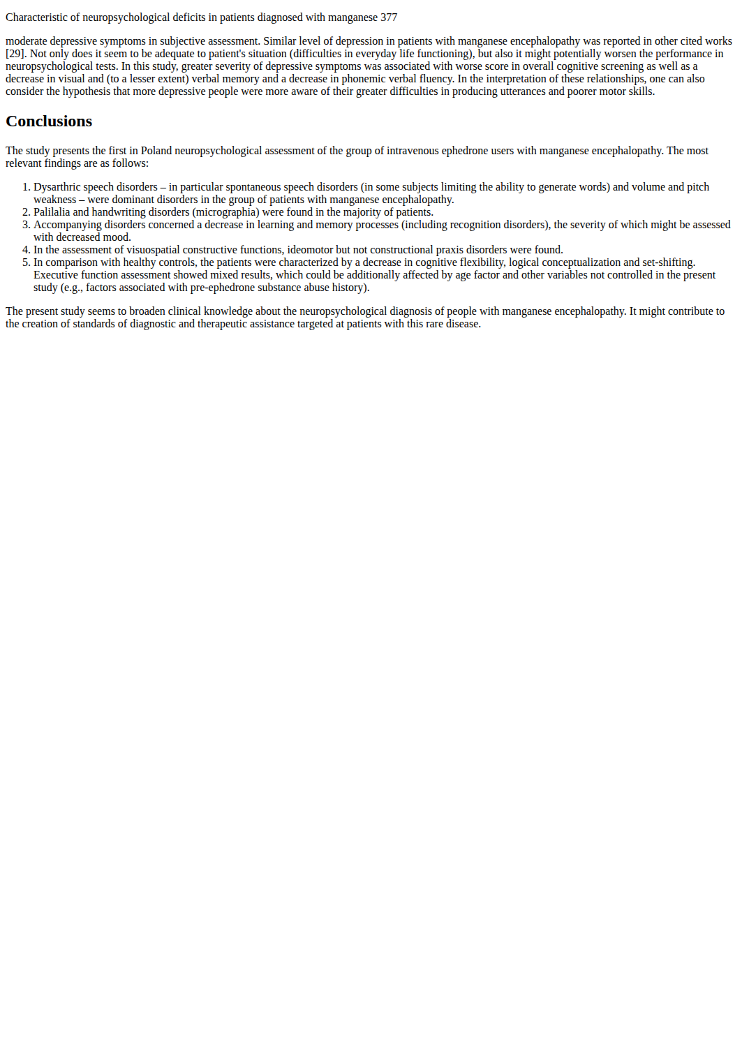Characteristic of neuropsychological deficits in patients diagnosed with manganese 377
moderate depressive symptoms in subjective assessment. Similar level of depression in patients with manganese encephalopathy was reported in other cited works [29]. Not only does it seem to be adequate to patient's situation (difficulties in everyday life functioning), but also it might potentially worsen the performance in neuropsychological tests. In this study, greater severity of depressive symptoms was associated with worse score in overall cognitive screening as well as a decrease in visual and (to a lesser extent) verbal memory and a decrease in phonemic verbal fluency. In the interpretation of these relationships, one can also consider the hypothesis that more depressive people were more aware of their greater difficulties in producing utterances and poorer motor skills.
Conclusions
The study presents the first in Poland neuropsychological assessment of the group of intravenous ephedrone users with manganese encephalopathy. The most relevant findings are as follows:
Dysarthric speech disorders – in particular spontaneous speech disorders (in some subjects limiting the ability to generate words) and volume and pitch weakness – were dominant disorders in the group of patients with manganese encephalopathy.
Palilalia and handwriting disorders (micrographia) were found in the majority of patients.
Accompanying disorders concerned a decrease in learning and memory processes (including recognition disorders), the severity of which might be assessed with decreased mood.
In the assessment of visuospatial constructive functions, ideomotor but not constructional praxis disorders were found.
In comparison with healthy controls, the patients were characterized by a decrease in cognitive flexibility, logical conceptualization and set-shifting. Executive function assessment showed mixed results, which could be additionally affected by age factor and other variables not controlled in the present study (e.g., factors associated with pre-ephedrone substance abuse history).
The present study seems to broaden clinical knowledge about the neuropsychological diagnosis of people with manganese encephalopathy. It might contribute to the creation of standards of diagnostic and therapeutic assistance targeted at patients with this rare disease.